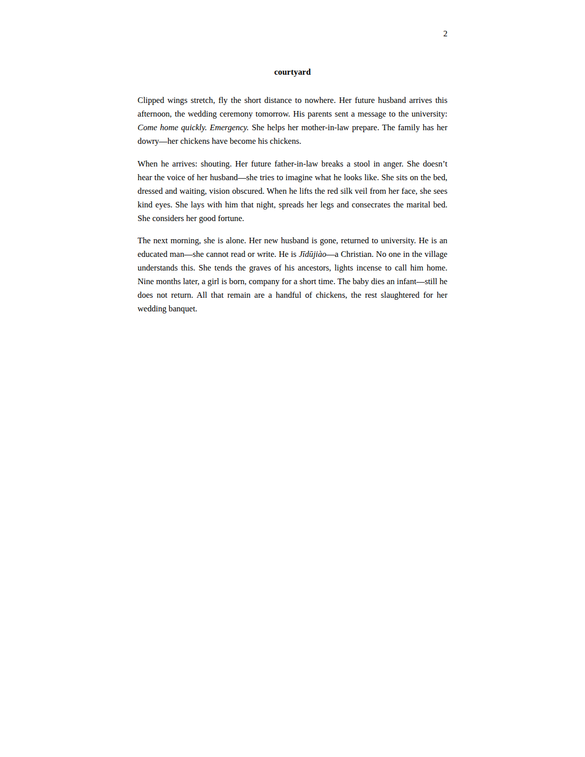2
courtyard
Clipped wings stretch, fly the short distance to nowhere. Her future husband arrives this afternoon, the wedding ceremony tomorrow. His parents sent a message to the university: Come home quickly. Emergency. She helps her mother-in-law prepare. The family has her dowry—her chickens have become his chickens.
When he arrives: shouting. Her future father-in-law breaks a stool in anger. She doesn’t hear the voice of her husband—she tries to imagine what he looks like. She sits on the bed, dressed and waiting, vision obscured. When he lifts the red silk veil from her face, she sees kind eyes. She lays with him that night, spreads her legs and consecrates the marital bed. She considers her good fortune.
The next morning, she is alone. Her new husband is gone, returned to university. He is an educated man—she cannot read or write. He is Jīdūjiào—a Christian. No one in the village understands this. She tends the graves of his ancestors, lights incense to call him home. Nine months later, a girl is born, company for a short time. The baby dies an infant—still he does not return. All that remain are a handful of chickens, the rest slaughtered for her wedding banquet.